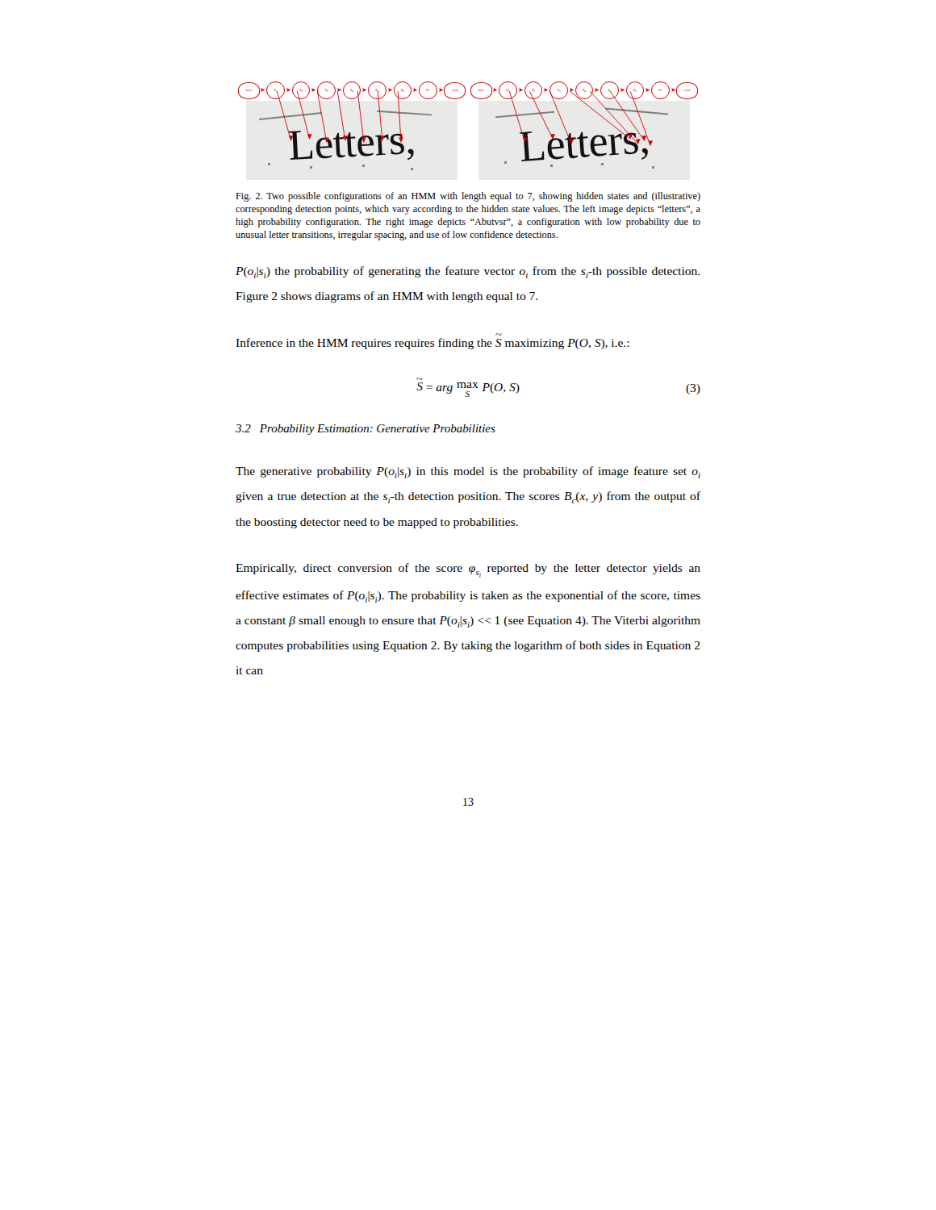sow
➤
s1
➤
s2
➤
s3
➤
s4
➤
s5
➤
s6
➤
s7
➤
eow
Letters,
sow
➤
s1
➤
s2
➤
s3
➤
s4
➤
s5
➤
s6
➤
s7
➤
eow
Letters,
Fig. 2. Two possible configurations of an HMM with length equal to 7, showing hidden states and (illustrative) corresponding detection points, which vary according to the hidden state values. The left image depicts “letters”, a high probability configuration. The right image depicts “Abutvsr”, a configuration with low probability due to unusual letter transitions, irregular spacing, and use of low confidence detections.
P(oi|si) the probability of generating the feature vector oi from the si-th possible detection. Figure 2 shows diagrams of an HMM with length equal to 7.
Inference in the HMM requires requires finding the S maximizing P(O, S), i.e.:
S = arg max S P(O, S) (3)
3.2 Probability Estimation: Generative Probabilities
The generative probability P(oi|si) in this model is the probability of image feature set oi given a true detection at the si-th detection position. The scores Bc(x, y) from the output of the boosting detector need to be mapped to probabilities.
Empirically, direct conversion of the score φsi reported by the letter detector yields an effective estimates of P(oi|si). The probability is taken as the exponential of the score, times a constant β small enough to ensure that P(oi|si) << 1 (see Equation 4). The Viterbi algorithm computes probabilities using Equation 2. By taking the logarithm of both sides in Equation 2 it can
13